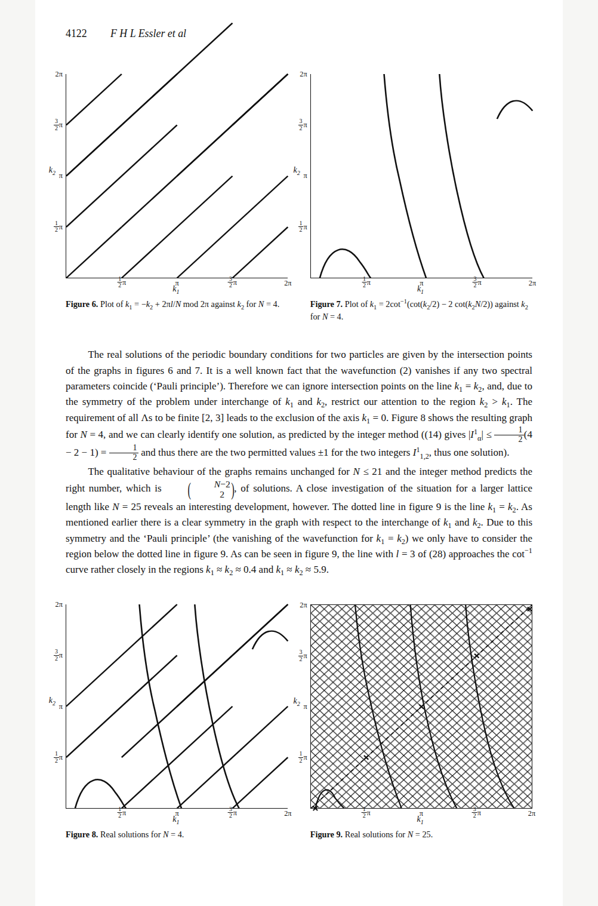4122 F H L Essler et al
k2 2π 32π π 12π 12π π 32π 2π k1
Figure 6. Plot of k1 = −k2 + 2πl/N mod 2π against k2 for N = 4.
k2 2π 32π π 12π 12π π 32π 2π k1
Figure 7. Plot of k1 = 2cot−1(cot(k2/2) − 2 cot(k2N/2)) against k2 for N = 4.
The real solutions of the periodic boundary conditions for two particles are given by the intersection points of the graphs in figures 6 and 7. It is a well known fact that the wavefunction (2) vanishes if any two spectral parameters coincide (‘Pauli principle’). Therefore we can ignore intersection points on the line k1 = k2, and, due to the symmetry of the problem under interchange of k1 and k2, restrict our attention to the region k2 > k1. The requirement of all Λs to be finite [2, 3] leads to the exclusion of the axis k1 = 0. Figure 8 shows the resulting graph for N = 4, and we can clearly identify one solution, as predicted by the integer method ((14) gives |I1α| ≤ 12(4 − 2 − 1) = 12 and thus there are the two permitted values ±1 for the two integers I11,2, thus one solution).
The qualitative behaviour of the graphs remains unchanged for N ≤ 21 and the integer method predicts the right number, which is N−22, of solutions. A close investigation of the situation for a larger lattice length like N = 25 reveals an interesting development, however. The dotted line in figure 9 is the line k1 = k2. As mentioned earlier there is a clear symmetry in the graph with respect to the interchange of k1 and k2. Due to this symmetry and the ‘Pauli principle’ (the vanishing of the wavefunction for k1 = k2) we only have to consider the region below the dotted line in figure 9. As can be seen in figure 9, the line with l = 3 of (28) approaches the cot−1 curve rather closely in the regions k1 ≈ k2 ≈ 0.4 and k1 ≈ k2 ≈ 5.9.
k2 2π 32π π 12π 12π π 32π 2π k1
Figure 8. Real solutions for N = 4.
k2 2π 32π π 12π 12π π 32π 2π k1
Figure 9. Real solutions for N = 25.